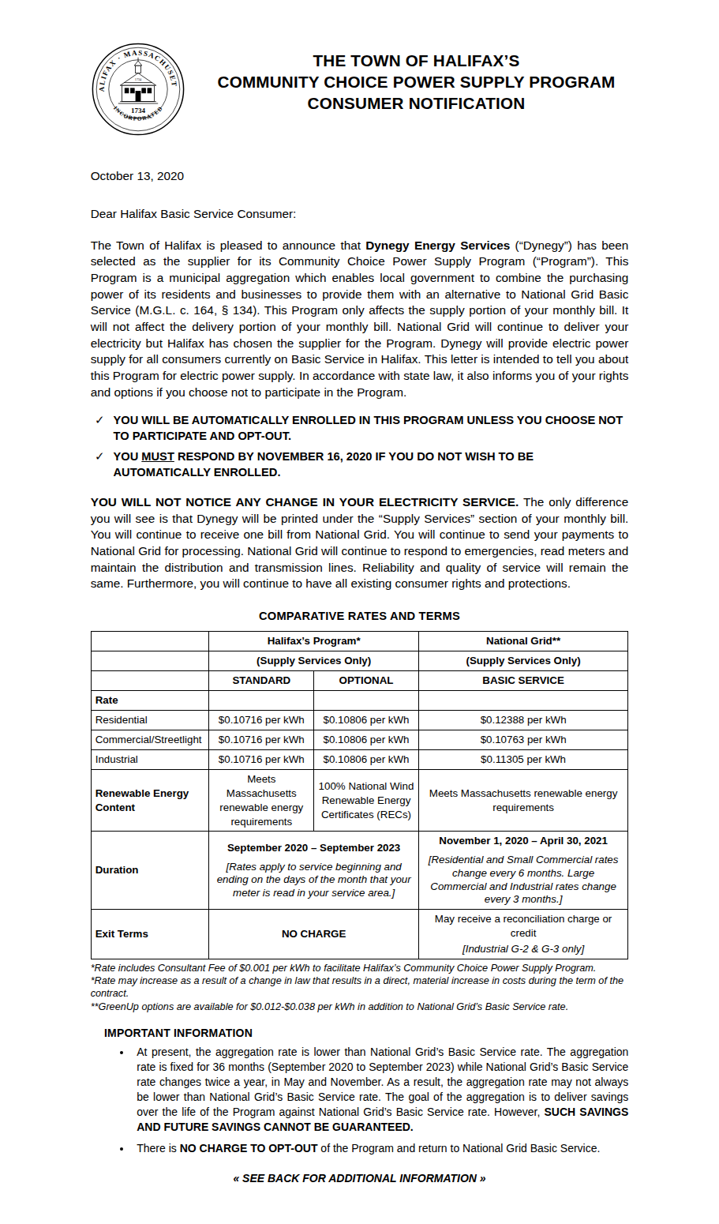HALIFAX · MASSACHUSETTS INCORPORATED 1734 1734
THE TOWN OF HALIFAX’S
COMMUNITY CHOICE POWER SUPPLY PROGRAM
CONSUMER NOTIFICATION
October 13, 2020
Dear Halifax Basic Service Consumer:
The Town of Halifax is pleased to announce that Dynegy Energy Services (“Dynegy”) has been selected as the supplier for its Community Choice Power Supply Program (“Program”). This Program is a municipal aggregation which enables local government to combine the purchasing power of its residents and businesses to provide them with an alternative to National Grid Basic Service (M.G.L. c. 164, § 134). This Program only affects the supply portion of your monthly bill. It will not affect the delivery portion of your monthly bill. National Grid will continue to deliver your electricity but Halifax has chosen the supplier for the Program. Dynegy will provide electric power supply for all consumers currently on Basic Service in Halifax. This letter is intended to tell you about this Program for electric power supply. In accordance with state law, it also informs you of your rights and options if you choose not to participate in the Program.
YOU WILL BE AUTOMATICALLY ENROLLED IN THIS PROGRAM UNLESS YOU CHOOSE NOT TO PARTICIPATE AND OPT-OUT.
YOU MUST RESPOND BY NOVEMBER 16, 2020 IF YOU DO NOT WISH TO BE AUTOMATICALLY ENROLLED.
YOU WILL NOT NOTICE ANY CHANGE IN YOUR ELECTRICITY SERVICE. The only difference you will see is that Dynegy will be printed under the “Supply Services” section of your monthly bill. You will continue to receive one bill from National Grid. You will continue to send your payments to National Grid for processing. National Grid will continue to respond to emergencies, read meters and maintain the distribution and transmission lines. Reliability and quality of service will remain the same. Furthermore, you will continue to have all existing consumer rights and protections.
COMPARATIVE RATES AND TERMS
| | Halifax’s Program* | National Grid** |
| | (Supply Services Only) | (Supply Services Only) |
| | STANDARD | OPTIONAL | BASIC SERVICE |
| Rate | | | |
| Residential | $0.10716 per kWh | $0.10806 per kWh | $0.12388 per kWh |
| Commercial/Streetlight | $0.10716 per kWh | $0.10806 per kWh | $0.10763 per kWh |
| Industrial | $0.10716 per kWh | $0.10806 per kWh | $0.11305 per kWh |
| Renewable Energy Content | Meets Massachusetts renewable energy requirements | 100% National Wind Renewable Energy Certificates (RECs) | Meets Massachusetts renewable energy requirements |
| Duration | September 2020 – September 2023 [Rates apply to service beginning and ending on the days of the month that your meter is read in your service area.] | November 1, 2020 – April 30, 2021 [Residential and Small Commercial rates change every 6 months. Large Commercial and Industrial rates change every 3 months.] |
| Exit Terms | NO CHARGE | May receive a reconciliation charge or credit [Industrial G-2 & G-3 only] |
*Rate includes Consultant Fee of $0.001 per kWh to facilitate Halifax’s Community Choice Power Supply Program.
*Rate may increase as a result of a change in law that results in a direct, material increase in costs during the term of the contract.
**GreenUp options are available for $0.012-$0.038 per kWh in addition to National Grid’s Basic Service rate.
IMPORTANT INFORMATION
At present, the aggregation rate is lower than National Grid’s Basic Service rate. The aggregation rate is fixed for 36 months (September 2020 to September 2023) while National Grid’s Basic Service rate changes twice a year, in May and November. As a result, the aggregation rate may not always be lower than National Grid’s Basic Service rate. The goal of the aggregation is to deliver savings over the life of the Program against National Grid’s Basic Service rate. However, SUCH SAVINGS AND FUTURE SAVINGS CANNOT BE GUARANTEED.
There is NO CHARGE TO OPT-OUT of the Program and return to National Grid Basic Service.
« SEE BACK FOR ADDITIONAL INFORMATION »